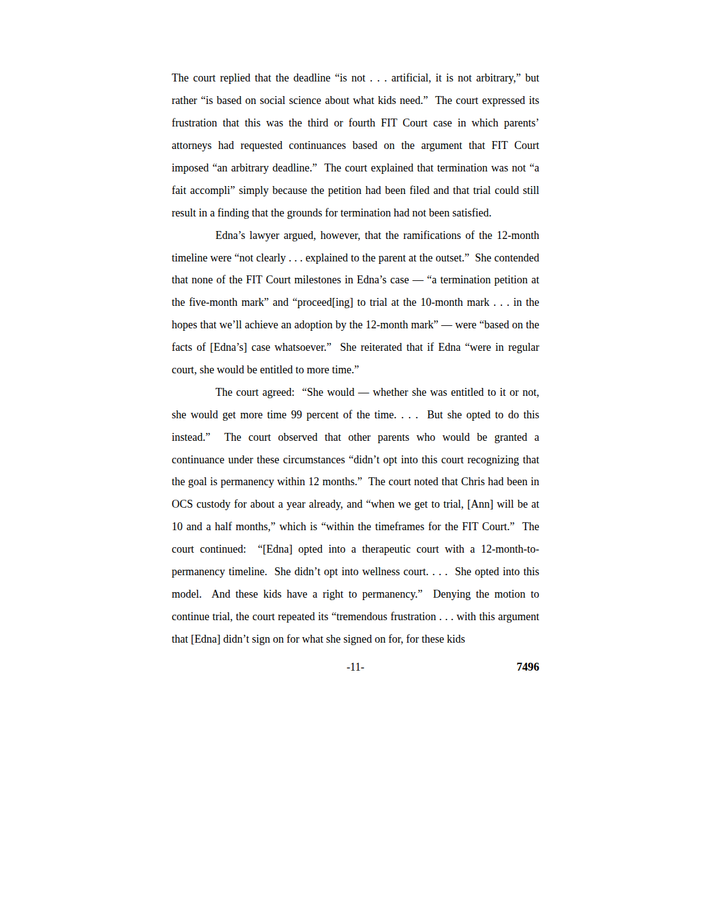The court replied that the deadline “is not . . . artificial, it is not arbitrary,” but rather “is based on social science about what kids need.” The court expressed its frustration that this was the third or fourth FIT Court case in which parents’ attorneys had requested continuances based on the argument that FIT Court imposed “an arbitrary deadline.” The court explained that termination was not “a fait accompli” simply because the petition had been filed and that trial could still result in a finding that the grounds for termination had not been satisfied.
Edna’s lawyer argued, however, that the ramifications of the 12-month timeline were “not clearly . . . explained to the parent at the outset.” She contended that none of the FIT Court milestones in Edna’s case — “a termination petition at the five-month mark” and “proceed[ing] to trial at the 10-month mark . . . in the hopes that we’ll achieve an adoption by the 12-month mark” — were “based on the facts of [Edna’s] case whatsoever.” She reiterated that if Edna “were in regular court, she would be entitled to more time.”
The court agreed: “She would — whether she was entitled to it or not, she would get more time 99 percent of the time. . . . But she opted to do this instead.” The court observed that other parents who would be granted a continuance under these circumstances “didn’t opt into this court recognizing that the goal is permanency within 12 months.” The court noted that Chris had been in OCS custody for about a year already, and “when we get to trial, [Ann] will be at 10 and a half months,” which is “within the timeframes for the FIT Court.” The court continued: “[Edna] opted into a therapeutic court with a 12-month-to-permanency timeline. She didn’t opt into wellness court. . . . She opted into this model. And these kids have a right to permanency.” Denying the motion to continue trial, the court repeated its “tremendous frustration . . . with this argument that [Edna] didn’t sign on for what she signed on for, for these kids
-11-
7496